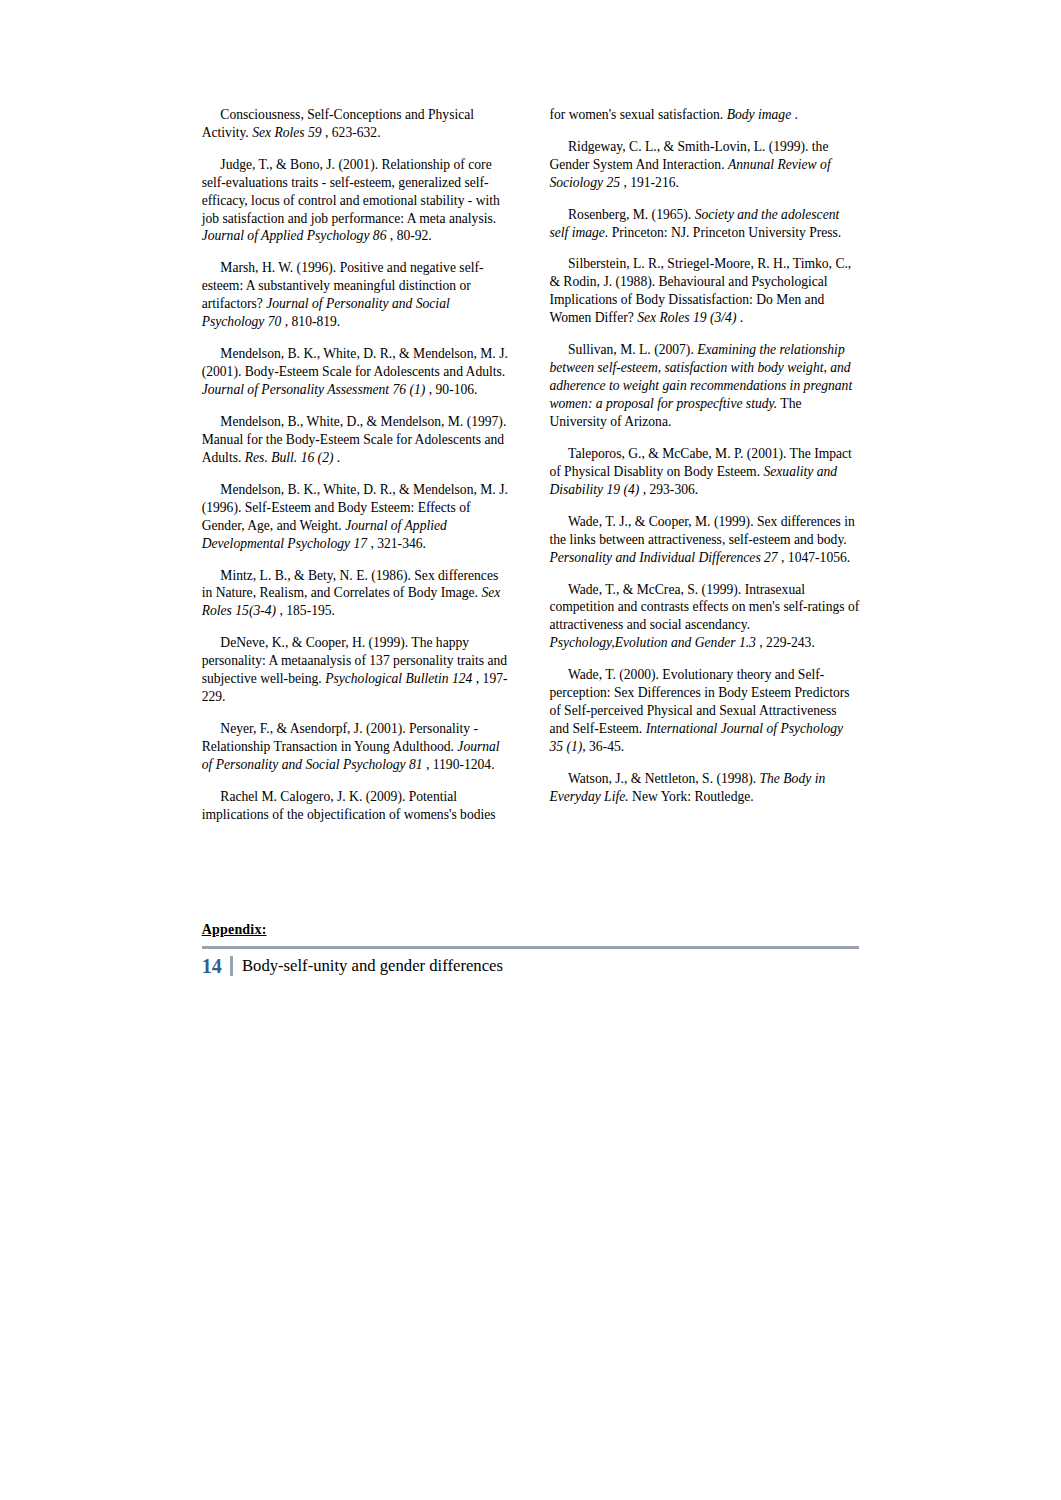Consciousness, Self-Conceptions and Physical Activity. Sex Roles 59 , 623-632.
Judge, T., & Bono, J. (2001). Relationship of core self-evaluations traits - self-esteem, generalized self-efficacy, locus of control and emotional stability - with job satisfaction and job performance: A meta analysis. Journal of Applied Psychology 86 , 80-92.
Marsh, H. W. (1996). Positive and negative self-esteem: A substantively meaningful distinction or artifactors? Journal of Personality and Social Psychology 70 , 810-819.
Mendelson, B. K., White, D. R., & Mendelson, M. J. (2001). Body-Esteem Scale for Adolescents and Adults. Journal of Personality Assessment 76 (1) , 90-106.
Mendelson, B., White, D., & Mendelson, M. (1997). Manual for the Body-Esteem Scale for Adolescents and Adults. Res. Bull. 16 (2) .
Mendelson, B. K., White, D. R., & Mendelson, M. J. (1996). Self-Esteem and Body Esteem: Effects of Gender, Age, and Weight. Journal of Applied Developmental Psychology 17 , 321-346.
Mintz, L. B., & Bety, N. E. (1986). Sex differences in Nature, Realism, and Correlates of Body Image. Sex Roles 15(3-4) , 185-195.
DeNeve, K., & Cooper, H. (1999). The happy personality: A metaanalysis of 137 personality traits and subjective well-being. Psychological Bulletin 124 , 197-229.
Neyer, F., & Asendorpf, J. (2001). Personality - Relationship Transaction in Young Adulthood. Journal of Personality and Social Psychology 81 , 1190-1204.
Rachel M. Calogero, J. K. (2009). Potential implications of the objectification of womens's bodies for women's sexual satisfaction. Body image .
Ridgeway, C. L., & Smith-Lovin, L. (1999). the Gender System And Interaction. Annunal Review of Sociology 25 , 191-216.
Rosenberg, M. (1965). Society and the adolescent self image. Princeton: NJ. Princeton University Press.
Silberstein, L. R., Striegel-Moore, R. H., Timko, C., & Rodin, J. (1988). Behavioural and Psychological Implications of Body Dissatisfaction: Do Men and Women Differ? Sex Roles 19 (3/4) .
Sullivan, M. L. (2007). Examining the relationship between self-esteem, satisfaction with body weight, and adherence to weight gain recommendations in pregnant women: a proposal for prospecftive study. The University of Arizona.
Taleporos, G., & McCabe, M. P. (2001). The Impact of Physical Disablity on Body Esteem. Sexuality and Disability 19 (4) , 293-306.
Wade, T. J., & Cooper, M. (1999). Sex differences in the links between attractiveness, self-esteem and body. Personality and Individual Differences 27 , 1047-1056.
Wade, T., & McCrea, S. (1999). Intrasexual competition and contrasts effects on men's self-ratings of attractiveness and social ascendancy. Psychology,Evolution and Gender 1.3 , 229-243.
Wade, T. (2000). Evolutionary theory and Self-perception: Sex Differences in Body Esteem Predictors of Self-perceived Physical and Sexual Attractiveness and Self-Esteem. International Journal of Psychology 35 (1), 36-45.
Watson, J., & Nettleton, S. (1998). The Body in Everyday Life. New York: Routledge.
Appendix:
14
Body-self-unity and gender differences